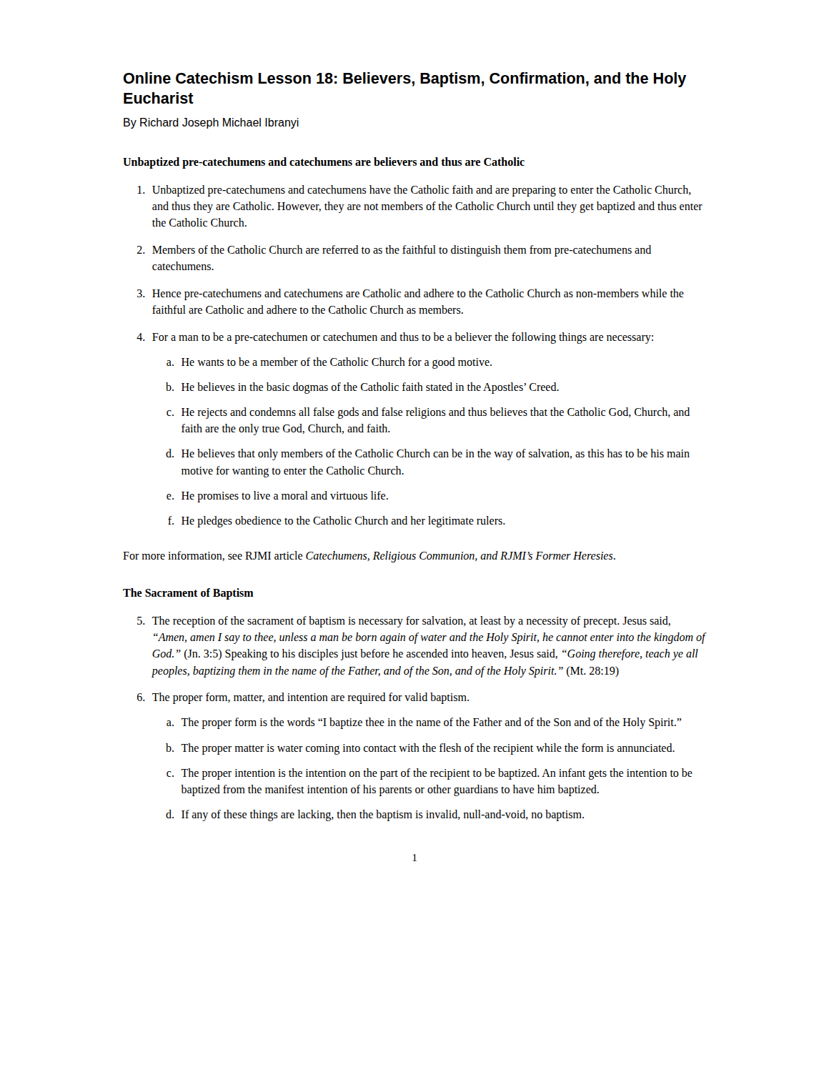Online Catechism Lesson 18: Believers, Baptism, Confirmation, and the Holy Eucharist
By Richard Joseph Michael Ibranyi
Unbaptized pre-catechumens and catechumens are believers and thus are Catholic
Unbaptized pre-catechumens and catechumens have the Catholic faith and are preparing to enter the Catholic Church, and thus they are Catholic. However, they are not members of the Catholic Church until they get baptized and thus enter the Catholic Church.
Members of the Catholic Church are referred to as the faithful to distinguish them from pre-catechumens and catechumens.
Hence pre-catechumens and catechumens are Catholic and adhere to the Catholic Church as non-members while the faithful are Catholic and adhere to the Catholic Church as members.
For a man to be a pre-catechumen or catechumen and thus to be a believer the following things are necessary:
He wants to be a member of the Catholic Church for a good motive.
He believes in the basic dogmas of the Catholic faith stated in the Apostles’ Creed.
He rejects and condemns all false gods and false religions and thus believes that the Catholic God, Church, and faith are the only true God, Church, and faith.
He believes that only members of the Catholic Church can be in the way of salvation, as this has to be his main motive for wanting to enter the Catholic Church.
He promises to live a moral and virtuous life.
He pledges obedience to the Catholic Church and her legitimate rulers.
For more information, see RJMI article Catechumens, Religious Communion, and RJMI’s Former Heresies.
The Sacrament of Baptism
The reception of the sacrament of baptism is necessary for salvation, at least by a necessity of precept. Jesus said, “Amen, amen I say to thee, unless a man be born again of water and the Holy Spirit, he cannot enter into the kingdom of God.” (Jn. 3:5) Speaking to his disciples just before he ascended into heaven, Jesus said, “Going therefore, teach ye all peoples, baptizing them in the name of the Father, and of the Son, and of the Holy Spirit.” (Mt. 28:19)
The proper form, matter, and intention are required for valid baptism.
The proper form is the words “I baptize thee in the name of the Father and of the Son and of the Holy Spirit.”
The proper matter is water coming into contact with the flesh of the recipient while the form is annunciated.
The proper intention is the intention on the part of the recipient to be baptized. An infant gets the intention to be baptized from the manifest intention of his parents or other guardians to have him baptized.
If any of these things are lacking, then the baptism is invalid, null-and-void, no baptism.
1